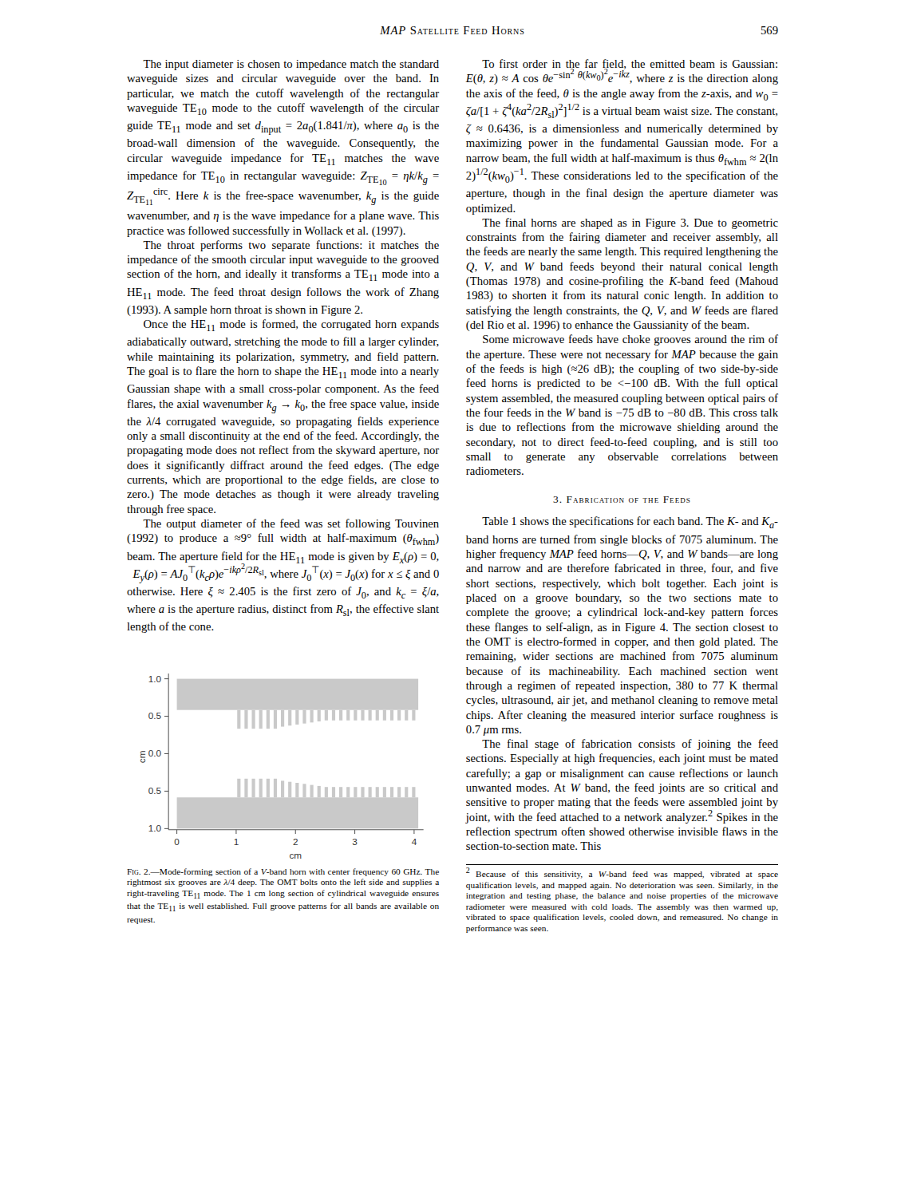MAP Satellite Feed Horns 569
The input diameter is chosen to impedance match the standard waveguide sizes and circular waveguide over the band. In particular, we match the cutoff wavelength of the rectangular waveguide TE10 mode to the cutoff wavelength of the circular guide TE11 mode and set dinput = 2a0(1.841/π), where a0 is the broad-wall dimension of the waveguide. Consequently, the circular waveguide impedance for TE11 matches the wave impedance for TE10 in rectangular waveguide: ZTE10 = ηk/kg = ZTE11circ. Here k is the free-space wavenumber, kg is the guide wavenumber, and η is the wave impedance for a plane wave. This practice was followed successfully in Wollack et al. (1997).
The throat performs two separate functions: it matches the impedance of the smooth circular input waveguide to the grooved section of the horn, and ideally it transforms a TE11 mode into a HE11 mode. The feed throat design follows the work of Zhang (1993). A sample horn throat is shown in Figure 2.
Once the HE11 mode is formed, the corrugated horn expands adiabatically outward, stretching the mode to fill a larger cylinder, while maintaining its polarization, symmetry, and field pattern. The goal is to flare the horn to shape the HE11 mode into a nearly Gaussian shape with a small cross-polar component. As the feed flares, the axial wavenumber kg → k0, the free space value, inside the λ/4 corrugated waveguide, so propagating fields experience only a small discontinuity at the end of the feed. Accordingly, the propagating mode does not reflect from the skyward aperture, nor does it significantly diffract around the feed edges. (The edge currents, which are proportional to the edge fields, are close to zero.) The mode detaches as though it were already traveling through free space.
The output diameter of the feed was set following Touvinen (1992) to produce a ≈9° full width at half-maximum (θfwhm) beam. The aperture field for the HE11 mode is given by Ex(ρ) = 0, Ey(ρ) = AJ0⊤(kcρ)e−ikρ2/2Rsl, where J0⊤(x) = J0(x) for x ≤ ξ and 0 otherwise. Here ξ ≈ 2.405 is the first zero of J0, and kc = ξ/a, where a is the aperture radius, distinct from Rsl, the effective slant length of the cone.
1.0 0.5 0.0 0.5 1.0 0 1 2 3 4 cm cm
Fig. 2.—Mode-forming section of a V-band horn with center frequency 60 GHz. The rightmost six grooves are λ/4 deep. The OMT bolts onto the left side and supplies a right-traveling TE11 mode. The 1 cm long section of cylindrical waveguide ensures that the TE11 is well established. Full groove patterns for all bands are available on request.
To first order in the far field, the emitted beam is Gaussian: E(θ, z) ≈ A cos θe−sin2 θ(kw0)2e−ikz, where z is the direction along the axis of the feed, θ is the angle away from the z-axis, and w0 = ζa/[1 + ζ4(ka2/2Rsl)2]1/2 is a virtual beam waist size. The constant, ζ ≈ 0.6436, is a dimensionless and numerically determined by maximizing power in the fundamental Gaussian mode. For a narrow beam, the full width at half-maximum is thus θfwhm ≈ 2(ln 2)1/2(kw0)−1. These considerations led to the specification of the aperture, though in the final design the aperture diameter was optimized.
The final horns are shaped as in Figure 3. Due to geometric constraints from the fairing diameter and receiver assembly, all the feeds are nearly the same length. This required lengthening the Q, V, and W band feeds beyond their natural conical length (Thomas 1978) and cosine-profiling the K-band feed (Mahoud 1983) to shorten it from its natural conic length. In addition to satisfying the length constraints, the Q, V, and W feeds are flared (del Rio et al. 1996) to enhance the Gaussianity of the beam.
Some microwave feeds have choke grooves around the rim of the aperture. These were not necessary for MAP because the gain of the feeds is high (≈26 dB); the coupling of two side-by-side feed horns is predicted to be <−100 dB. With the full optical system assembled, the measured coupling between optical pairs of the four feeds in the W band is −75 dB to −80 dB. This cross talk is due to reflections from the microwave shielding around the secondary, not to direct feed-to-feed coupling, and is still too small to generate any observable correlations between radiometers.
3. Fabrication of the Feeds
Table 1 shows the specifications for each band. The K- and Ka-band horns are turned from single blocks of 7075 aluminum. The higher frequency MAP feed horns—Q, V, and W bands—are long and narrow and are therefore fabricated in three, four, and five short sections, respectively, which bolt together. Each joint is placed on a groove boundary, so the two sections mate to complete the groove; a cylindrical lock-and-key pattern forces these flanges to self-align, as in Figure 4. The section closest to the OMT is electro-formed in copper, and then gold plated. The remaining, wider sections are machined from 7075 aluminum because of its machineability. Each machined section went through a regimen of repeated inspection, 380 to 77 K thermal cycles, ultrasound, air jet, and methanol cleaning to remove metal chips. After cleaning the measured interior surface roughness is 0.7 μm rms.
The final stage of fabrication consists of joining the feed sections. Especially at high frequencies, each joint must be mated carefully; a gap or misalignment can cause reflections or launch unwanted modes. At W band, the feed joints are so critical and sensitive to proper mating that the feeds were assembled joint by joint, with the feed attached to a network analyzer.2 Spikes in the reflection spectrum often showed otherwise invisible flaws in the section-to-section mate. This
2 Because of this sensitivity, a W-band feed was mapped, vibrated at space qualification levels, and mapped again. No deterioration was seen. Similarly, in the integration and testing phase, the balance and noise properties of the microwave radiometer were measured with cold loads. The assembly was then warmed up, vibrated to space qualification levels, cooled down, and remeasured. No change in performance was seen.